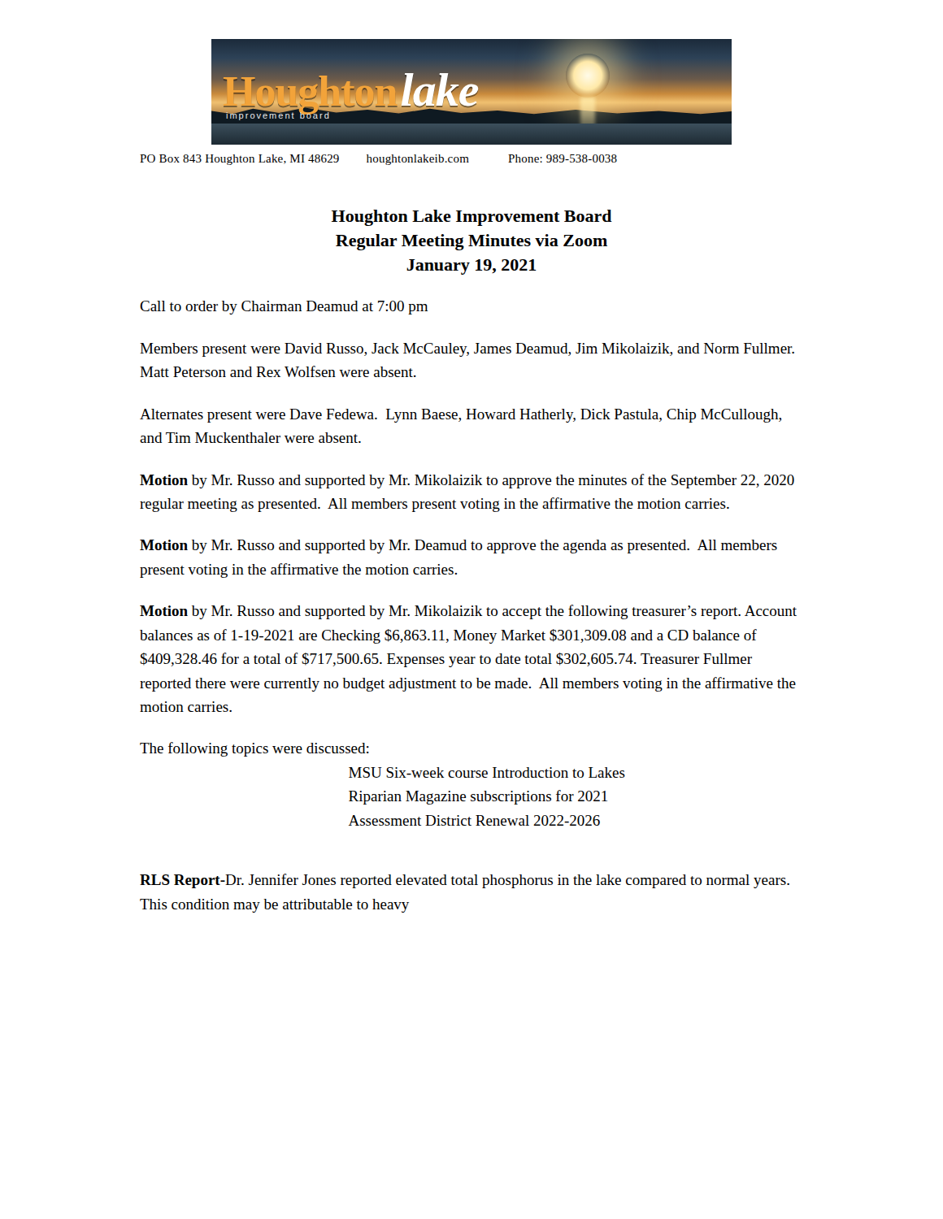Houghtonlake
improvement board
PO Box 843 Houghton Lake, MI 48629 houghtonlakeib.com Phone: 989-538-0038
Houghton Lake Improvement Board Regular Meeting Minutes via Zoom January 19, 2021
Call to order by Chairman Deamud at 7:00 pm
Members present were David Russo, Jack McCauley, James Deamud, Jim Mikolaizik, and Norm Fullmer. Matt Peterson and Rex Wolfsen were absent.
Alternates present were Dave Fedewa. Lynn Baese, Howard Hatherly, Dick Pastula, Chip McCullough, and Tim Muckenthaler were absent.
Motion by Mr. Russo and supported by Mr. Mikolaizik to approve the minutes of the September 22, 2020 regular meeting as presented. All members present voting in the affirmative the motion carries.
Motion by Mr. Russo and supported by Mr. Deamud to approve the agenda as presented. All members present voting in the affirmative the motion carries.
Motion by Mr. Russo and supported by Mr. Mikolaizik to accept the following treasurer’s report. Account balances as of 1-19-2021 are Checking $6,863.11, Money Market $301,309.08 and a CD balance of $409,328.46 for a total of $717,500.65. Expenses year to date total $302,605.74. Treasurer Fullmer reported there were currently no budget adjustment to be made. All members voting in the affirmative the motion carries.
The following topics were discussed:
MSU Six-week course Introduction to Lakes
Riparian Magazine subscriptions for 2021
Assessment District Renewal 2022-2026
RLS Report-Dr. Jennifer Jones reported elevated total phosphorus in the lake compared to normal years. This condition may be attributable to heavy